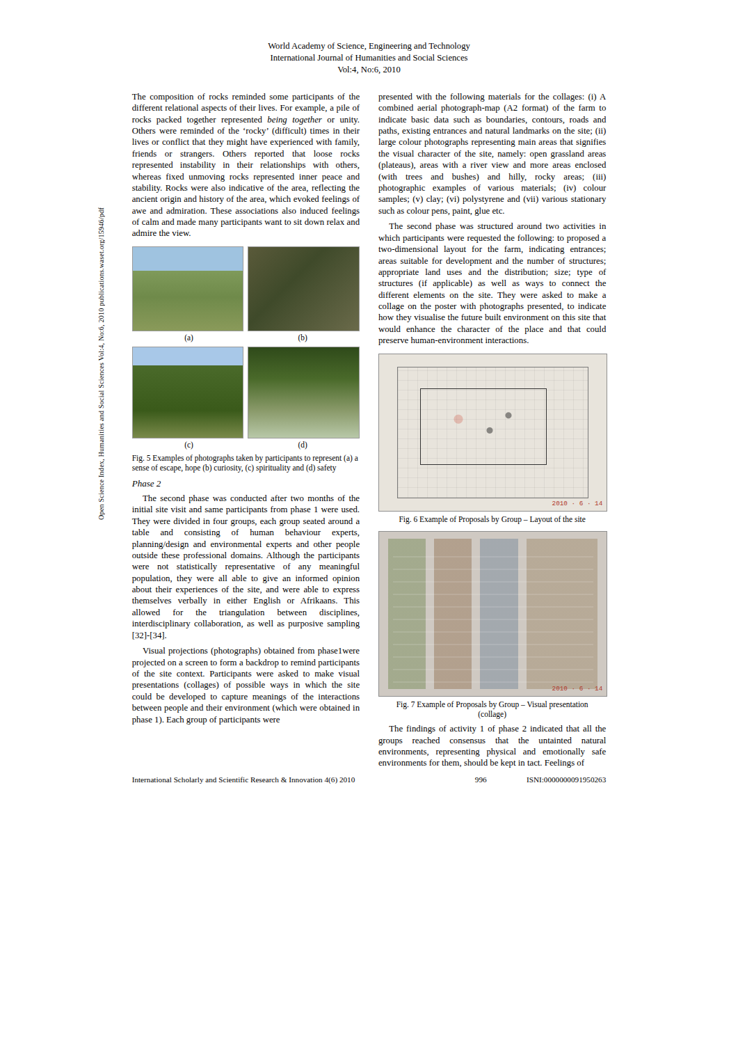World Academy of Science, Engineering and Technology
International Journal of Humanities and Social Sciences
Vol:4, No:6, 2010
Open Science Index, Humanities and Social Sciences Vol:4, No:6, 2010 publications.waset.org/15946/pdf
The composition of rocks reminded some participants of the different relational aspects of their lives. For example, a pile of rocks packed together represented being together or unity. Others were reminded of the ‘rocky’ (difficult) times in their lives or conflict that they might have experienced with family, friends or strangers. Others reported that loose rocks represented instability in their relationships with others, whereas fixed unmoving rocks represented inner peace and stability. Rocks were also indicative of the area, reflecting the ancient origin and history of the area, which evoked feelings of awe and admiration. These associations also induced feelings of calm and made many participants want to sit down relax and admire the view.
(a)(b)
(c)(d)
Fig. 5 Examples of photographs taken by participants to represent (a) a sense of escape, hope (b) curiosity, (c) spirituality and (d) safety
Phase 2
The second phase was conducted after two months of the initial site visit and same participants from phase 1 were used. They were divided in four groups, each group seated around a table and consisting of human behaviour experts, planning/design and environmental experts and other people outside these professional domains. Although the participants were not statistically representative of any meaningful population, they were all able to give an informed opinion about their experiences of the site, and were able to express themselves verbally in either English or Afrikaans. This allowed for the triangulation between disciplines, interdisciplinary collaboration, as well as purposive sampling [32]-[34].
Visual projections (photographs) obtained from phase1were projected on a screen to form a backdrop to remind participants of the site context. Participants were asked to make visual presentations (collages) of possible ways in which the site could be developed to capture meanings of the interactions between people and their environment (which were obtained in phase 1). Each group of participants were
presented with the following materials for the collages: (i) A combined aerial photograph-map (A2 format) of the farm to indicate basic data such as boundaries, contours, roads and paths, existing entrances and natural landmarks on the site; (ii) large colour photographs representing main areas that signifies the visual character of the site, namely: open grassland areas (plateaus), areas with a river view and more areas enclosed (with trees and bushes) and hilly, rocky areas; (iii) photographic examples of various materials; (iv) colour samples; (v) clay; (vi) polystyrene and (vii) various stationary such as colour pens, paint, glue etc.
The second phase was structured around two activities in which participants were requested the following: to proposed a two-dimensional layout for the farm, indicating entrances; areas suitable for development and the number of structures; appropriate land uses and the distribution; size; type of structures (if applicable) as well as ways to connect the different elements on the site. They were asked to make a collage on the poster with photographs presented, to indicate how they visualise the future built environment on this site that would enhance the character of the place and that could preserve human-environment interactions.
2010 · 6 · 14
Fig. 6 Example of Proposals by Group – Layout of the site
2010 · 6 · 14
Fig. 7 Example of Proposals by Group – Visual presentation
(collage)
The findings of activity 1 of phase 2 indicated that all the groups reached consensus that the untainted natural environments, representing physical and emotionally safe environments for them, should be kept in tact. Feelings of
International Scholarly and Scientific Research & Innovation 4(6) 2010
996
ISNI:0000000091950263